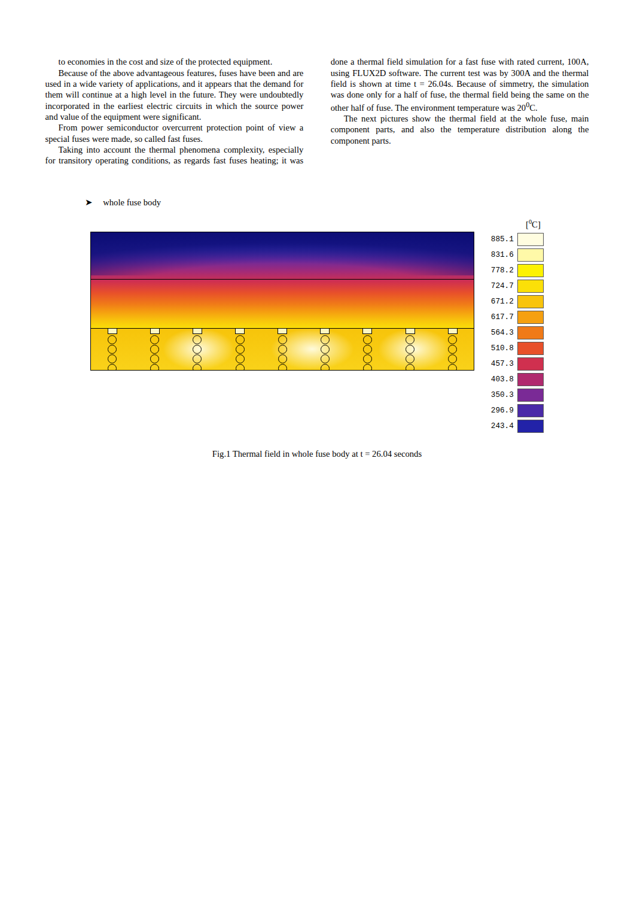to economies in the cost and size of the protected equipment.
Because of the above advantageous features, fuses have been and are used in a wide variety of applications, and it appears that the demand for them will continue at a high level in the future. They were undoubtedly incorporated in the earliest electric circuits in which the source power and value of the equipment were significant.
From power semiconductor overcurrent protection point of view a special fuses were made, so called fast fuses.
Taking into account the thermal phenomena complexity, especially for transitory operating conditions, as regards fast fuses heating; it was done a thermal field simulation for a fast fuse with rated current, 100A, using FLUX2D software. The current test was by 300A and the thermal field is shown at time t = 26.04s. Because of simmetry, the simulation was done only for a half of fuse, the thermal field being the same on the other half of fuse. The environment temperature was 200C.
The next pictures show the thermal field at the whole fuse, main component parts, and also the temperature distribution along the component parts.
➤ whole fuse body
[0C]
885.1
831.6
778.2
724.7
671.2
617.7
564.3
510.8
457.3
403.8
350.3
296.9
243.4
Fig.1 Thermal field in whole fuse body at t = 26.04 seconds